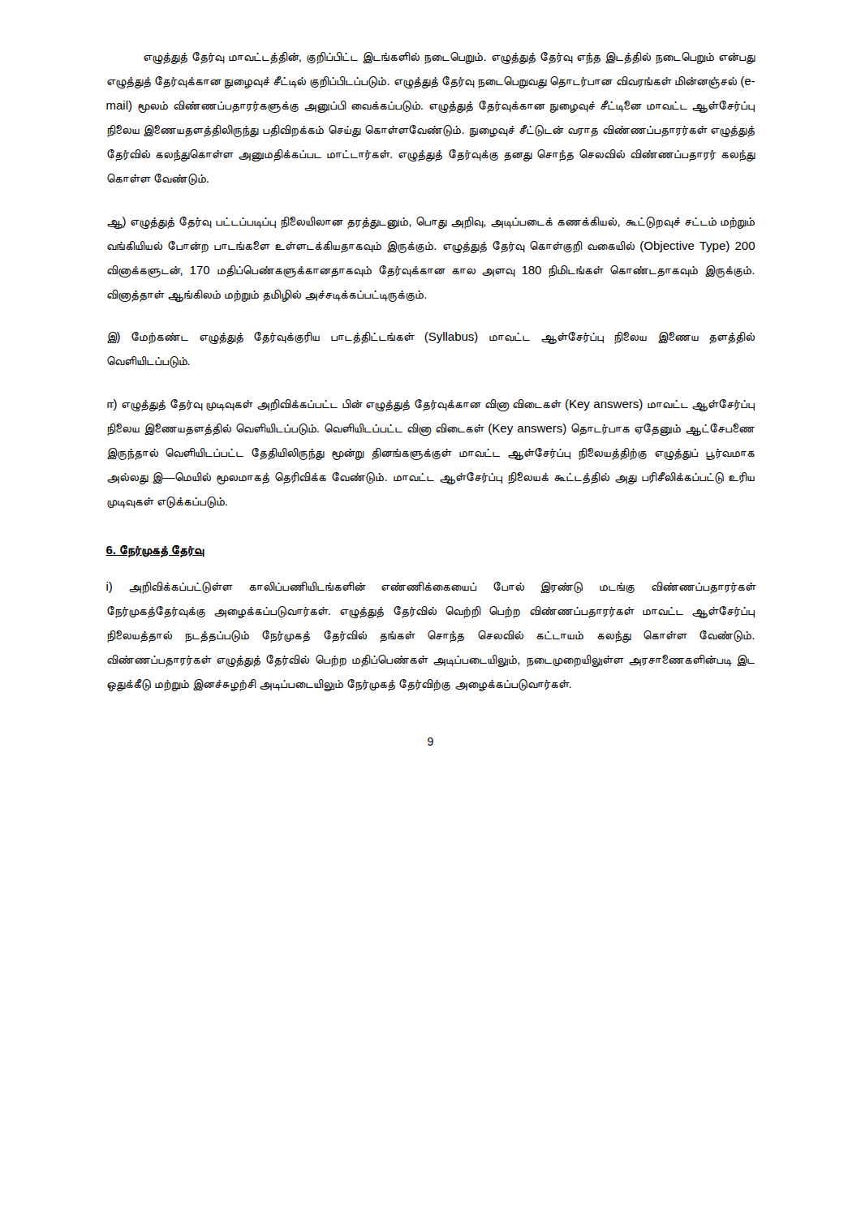எழுத்துத் தேர்வு மாவட்டத்தின், குறிப்பிட்ட இடங்களில் நடைபெறும். எழுத்துத் தேர்வு எந்த இடத்தில் நடைபெறும் என்பது எழுத்துத் தேர்வுக்கான நுழைவுச் சீட்டில் குறிப்பிடப்படும். எழுத்துத் தேர்வு நடைபெறுவது தொடர்பான விவரங்கள் மின்னஞ்சல் (e-mail) மூலம் விண்ணப்பதாரர்களுக்கு அனுப்பி வைக்கப்படும். எழுத்துத் தேர்வுக்கான நுழைவுச் சீட்டினை மாவட்ட ஆள்சேர்ப்பு நிலைய இணையதளத்திலிருந்து பதிவிறக்கம் செய்து கொள்ளவேண்டும். நுழைவுச் சீட்டுடன் வராத விண்ணப்பதாரர்கள் எழுத்துத் தேர்வில் கலந்துகொள்ள அனுமதிக்கப்பட மாட்டார்கள். எழுத்துத் தேர்வுக்கு தனது சொந்த செலவில் விண்ணப்பதாரர் கலந்து கொள்ள வேண்டும்.
ஆ) எழுத்துத் தேர்வு பட்டப்படிப்பு நிலையிலான தரத்துடனும், பொது அறிவு, அடிப்படைக் கணக்கியல், கூட்டுறவுச் சட்டம் மற்றும் வங்கியியல் போன்ற பாடங்களை உள்ளடக்கியதாகவும் இருக்கும். எழுத்துத் தேர்வு கொள்குறி வகையில் (Objective Type) 200 வினாக்களுடன், 170 மதிப்பெண்களுக்கானதாகவும் தேர்வுக்கான கால அளவு 180 நிமிடங்கள் கொண்டதாகவும் இருக்கும். வினாத்தாள் ஆங்கிலம் மற்றும் தமிழில் அச்சடிக்கப்பட்டிருக்கும்.
இ) மேற்கண்ட எழுத்துத் தேர்வுக்குரிய பாடத்திட்டங்கள் (Syllabus) மாவட்ட ஆள்சேர்ப்பு நிலைய இணைய தளத்தில் வெளியிடப்படும்.
ஈ) எழுத்துத் தேர்வு முடிவுகள் அறிவிக்கப்பட்ட பின் எழுத்துத் தேர்வுக்கான வினா விடைகள் (Key answers) மாவட்ட ஆள்சேர்ப்பு நிலைய இணையதளத்தில் வெளியிடப்படும். வெளியிடப்பட்ட வினா விடைகள் (Key answers) தொடர்பாக ஏதேனும் ஆட்சேபணை இருந்தால் வெளியிடப்பட்ட தேதியிலிருந்து மூன்று தினங்களுக்குள் மாவட்ட ஆள்சேர்ப்பு நிலையத்திற்கு எழுத்துப் பூர்வமாக அல்லது இ—மெயில் மூலமாகத் தெரிவிக்க வேண்டும். மாவட்ட ஆள்சேர்ப்பு நிலையக் கூட்டத்தில் அது பரிசீலிக்கப்பட்டு உரிய முடிவுகள் எடுக்கப்படும்.
6. நேர்முகத் தேர்வு
i) அறிவிக்கப்பட்டுள்ள காலிப்பணியிடங்களின் எண்ணிக்கையைப் போல் இரண்டு மடங்கு விண்ணப்பதாரர்கள் நேர்முகத்தேர்வுக்கு அழைக்கப்படுவார்கள். எழுத்துத் தேர்வில் வெற்றி பெற்ற விண்ணப்பதாரர்கள் மாவட்ட ஆள்சேர்ப்பு நிலையத்தால் நடத்தப்படும் நேர்முகத் தேர்வில் தங்கள் சொந்த செலவில் கட்டாயம் கலந்து கொள்ள வேண்டும். விண்ணப்பதாரர்கள் எழுத்துத் தேர்வில் பெற்ற மதிப்பெண்கள் அடிப்படையிலும், நடைமுறையிலுள்ள அரசாணைகளின்படி இட ஒதுக்கீடு மற்றும் இனச்சுழற்சி அடிப்படையிலும் நேர்முகத் தேர்விற்கு அழைக்கப்படுவார்கள்.
9